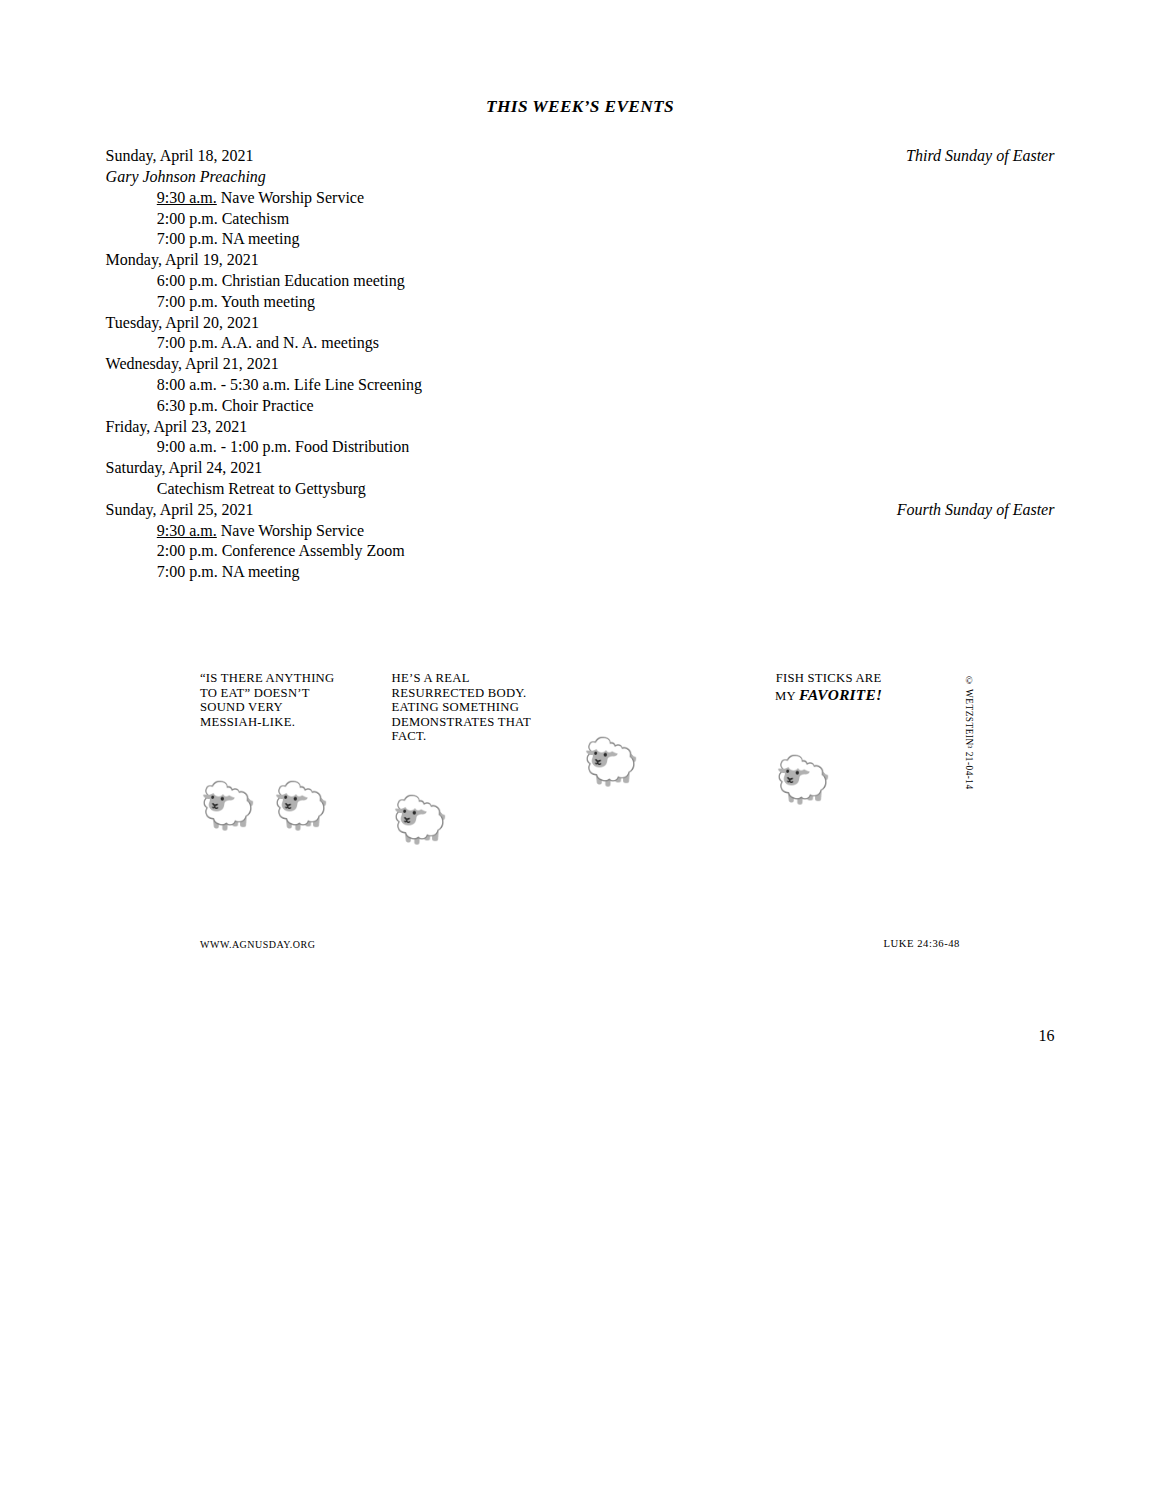THIS WEEK’S EVENTS
Sunday, April 18, 2021 Third Sunday of Easter
Gary Johnson Preaching
9:30 a.m. Nave Worship Service
2:00 p.m. Catechism
7:00 p.m. NA meeting
Monday, April 19, 2021
6:00 p.m. Christian Education meeting
7:00 p.m. Youth meeting
Tuesday, April 20, 2021
7:00 p.m. A.A. and N. A. meetings
Wednesday, April 21, 2021
8:00 a.m. - 5:30 a.m. Life Line Screening
6:30 p.m. Choir Practice
Friday, April 23, 2021
9:00 a.m. - 1:00 p.m. Food Distribution
Saturday, April 24, 2021
Catechism Retreat to Gettysburg
Sunday, April 25, 2021 Fourth Sunday of Easter
9:30 a.m. Nave Worship Service
2:00 p.m. Conference Assembly Zoom
7:00 p.m. NA meeting
© WETZSTEIN³ 21-04-14
“Is there anything to eat” doesn’t sound very Messiah-like.
🐑🐑
He’s a real resurrected body. Eating something demonstrates that fact.
🐑
🐑
Fish sticks are my favorite!
🐑
WWW.AGNUSDAY.ORG
LUKE 24:36-48
16